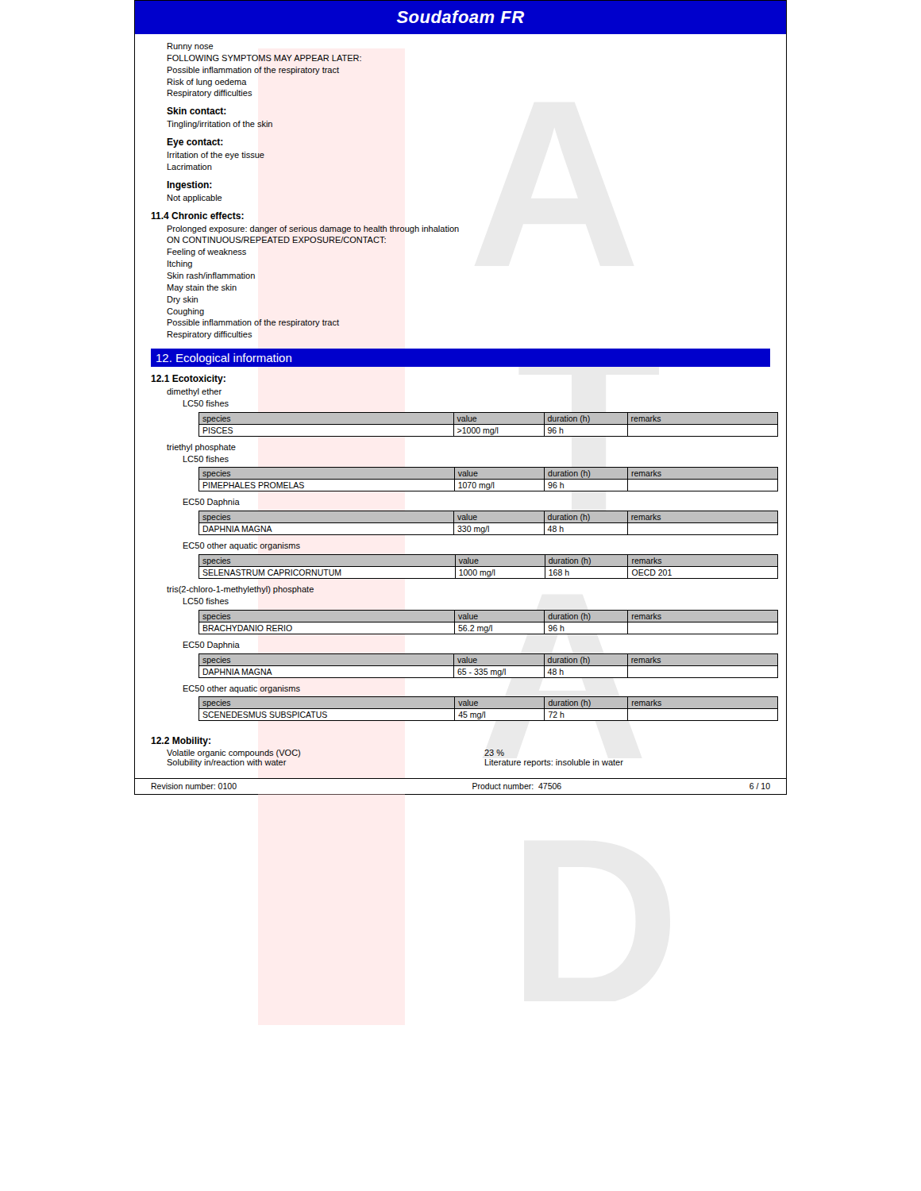Soudafoam FR
A
T
A
D
Runny nose
FOLLOWING SYMPTOMS MAY APPEAR LATER:
Possible inflammation of the respiratory tract
Risk of lung oedema
Respiratory difficulties
Skin contact:
Tingling/irritation of the skin
Eye contact:
Irritation of the eye tissue
Lacrimation
Ingestion:
Not applicable
11.4 Chronic effects:
Prolonged exposure: danger of serious damage to health through inhalation
ON CONTINUOUS/REPEATED EXPOSURE/CONTACT:
Feeling of weakness
Itching
Skin rash/inflammation
May stain the skin
Dry skin
Coughing
Possible inflammation of the respiratory tract
Respiratory difficulties
12. Ecological information
12.1 Ecotoxicity:
dimethyl ether
LC50 fishes
| species | value | duration (h) | remarks |
| --- | --- | --- | --- |
| PISCES | >1000 mg/l | 96 h | |
triethyl phosphate
LC50 fishes
| species | value | duration (h) | remarks |
| --- | --- | --- | --- |
| PIMEPHALES PROMELAS | 1070 mg/l | 96 h | |
EC50 Daphnia
| species | value | duration (h) | remarks |
| --- | --- | --- | --- |
| DAPHNIA MAGNA | 330 mg/l | 48 h | |
EC50 other aquatic organisms
| species | value | duration (h) | remarks |
| --- | --- | --- | --- |
| SELENASTRUM CAPRICORNUTUM | 1000 mg/l | 168 h | OECD 201 |
tris(2-chloro-1-methylethyl) phosphate
LC50 fishes
| species | value | duration (h) | remarks |
| --- | --- | --- | --- |
| BRACHYDANIO RERIO | 56.2 mg/l | 96 h | |
EC50 Daphnia
| species | value | duration (h) | remarks |
| --- | --- | --- | --- |
| DAPHNIA MAGNA | 65 - 335 mg/l | 48 h | |
EC50 other aquatic organisms
| species | value | duration (h) | remarks |
| --- | --- | --- | --- |
| SCENEDESMUS SUBSPICATUS | 45 mg/l | 72 h | |
12.2 Mobility:
Volatile organic compounds (VOC)
23 %
Solubility in/reaction with water
Literature reports: insoluble in water
Revision number: 0100
Product number: 47506
6 / 10